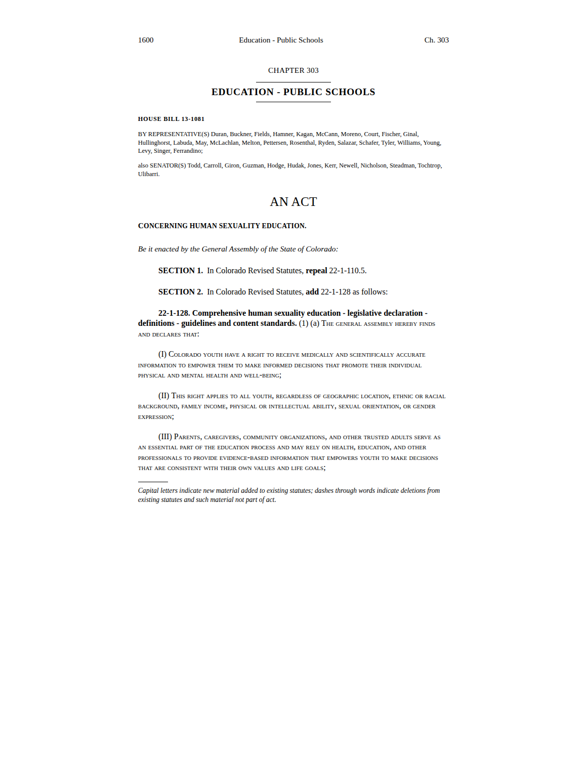1600
Education - Public Schools
Ch. 303
CHAPTER 303
EDUCATION - PUBLIC SCHOOLS
HOUSE BILL 13-1081
BY REPRESENTATIVE(S) Duran, Buckner, Fields, Hamner, Kagan, McCann, Moreno, Court, Fischer, Ginal, Hullinghorst, Labuda, May, McLachlan, Melton, Pettersen, Rosenthal, Ryden, Salazar, Schafer, Tyler, Williams, Young, Levy, Singer, Ferrandino;
also SENATOR(S) Todd, Carroll, Giron, Guzman, Hodge, Hudak, Jones, Kerr, Newell, Nicholson, Steadman, Tochtrop, Ulibarri.
AN ACT
CONCERNING HUMAN SEXUALITY EDUCATION.
Be it enacted by the General Assembly of the State of Colorado:
SECTION 1. In Colorado Revised Statutes, repeal 22-1-110.5.
SECTION 2. In Colorado Revised Statutes, add 22-1-128 as follows:
22-1-128. Comprehensive human sexuality education - legislative declaration - definitions - guidelines and content standards. (1) (a) The general assembly hereby finds and declares that:
(I) Colorado youth have a right to receive medically and scientifically accurate information to empower them to make informed decisions that promote their individual physical and mental health and well-being;
(II) This right applies to all youth, regardless of geographic location, ethnic or racial background, family income, physical or intellectual ability, sexual orientation, or gender expression;
(III) Parents, caregivers, community organizations, and other trusted adults serve as an essential part of the education process and may rely on health, education, and other professionals to provide evidence-based information that empowers youth to make decisions that are consistent with their own values and life goals;
Capital letters indicate new material added to existing statutes; dashes through words indicate deletions from existing statutes and such material not part of act.